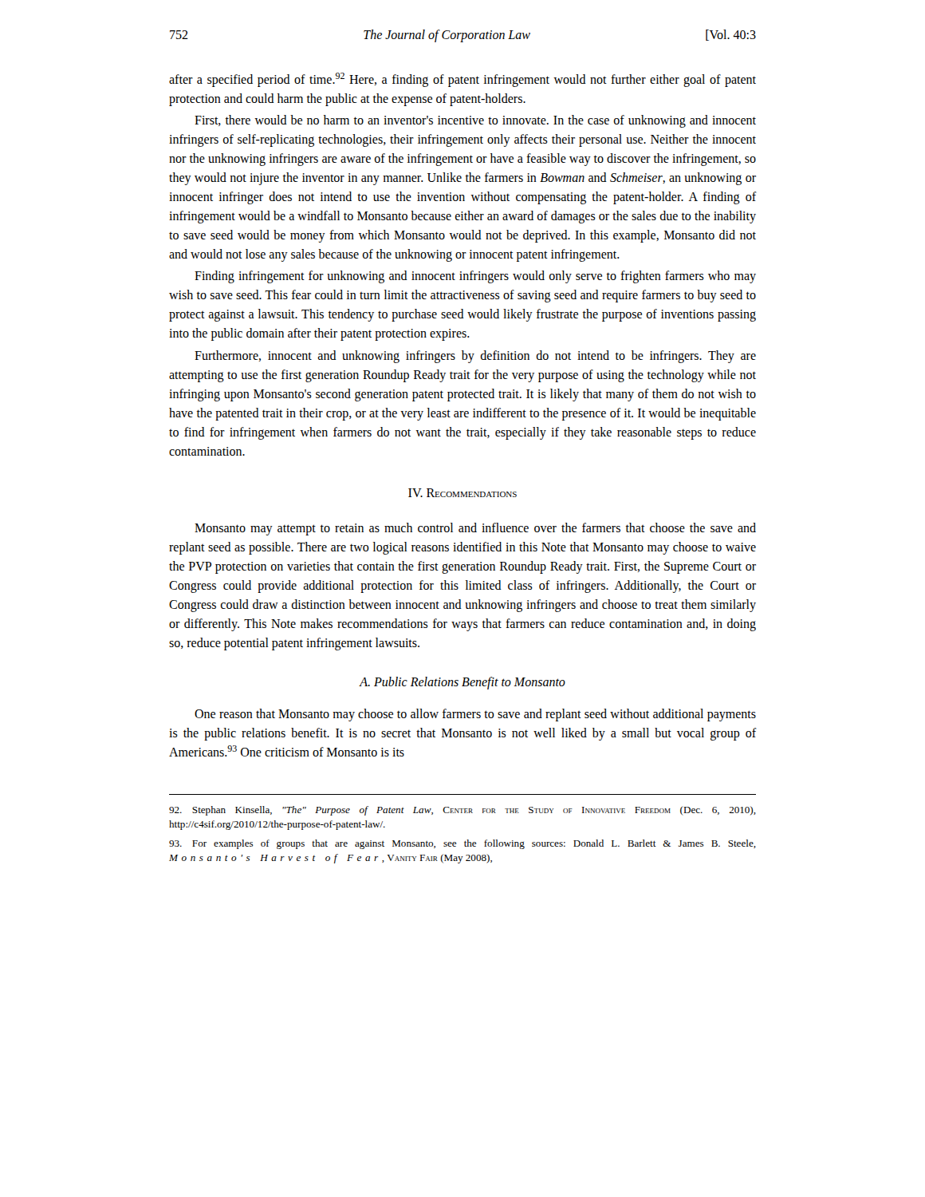752 The Journal of Corporation Law [Vol. 40:3
after a specified period of time.92 Here, a finding of patent infringement would not further either goal of patent protection and could harm the public at the expense of patent-holders.
First, there would be no harm to an inventor's incentive to innovate. In the case of unknowing and innocent infringers of self-replicating technologies, their infringement only affects their personal use. Neither the innocent nor the unknowing infringers are aware of the infringement or have a feasible way to discover the infringement, so they would not injure the inventor in any manner. Unlike the farmers in Bowman and Schmeiser, an unknowing or innocent infringer does not intend to use the invention without compensating the patent-holder. A finding of infringement would be a windfall to Monsanto because either an award of damages or the sales due to the inability to save seed would be money from which Monsanto would not be deprived. In this example, Monsanto did not and would not lose any sales because of the unknowing or innocent patent infringement.
Finding infringement for unknowing and innocent infringers would only serve to frighten farmers who may wish to save seed. This fear could in turn limit the attractiveness of saving seed and require farmers to buy seed to protect against a lawsuit. This tendency to purchase seed would likely frustrate the purpose of inventions passing into the public domain after their patent protection expires.
Furthermore, innocent and unknowing infringers by definition do not intend to be infringers. They are attempting to use the first generation Roundup Ready trait for the very purpose of using the technology while not infringing upon Monsanto's second generation patent protected trait. It is likely that many of them do not wish to have the patented trait in their crop, or at the very least are indifferent to the presence of it. It would be inequitable to find for infringement when farmers do not want the trait, especially if they take reasonable steps to reduce contamination.
IV. Recommendations
Monsanto may attempt to retain as much control and influence over the farmers that choose the save and replant seed as possible. There are two logical reasons identified in this Note that Monsanto may choose to waive the PVP protection on varieties that contain the first generation Roundup Ready trait. First, the Supreme Court or Congress could provide additional protection for this limited class of infringers. Additionally, the Court or Congress could draw a distinction between innocent and unknowing infringers and choose to treat them similarly or differently. This Note makes recommendations for ways that farmers can reduce contamination and, in doing so, reduce potential patent infringement lawsuits.
A. Public Relations Benefit to Monsanto
One reason that Monsanto may choose to allow farmers to save and replant seed without additional payments is the public relations benefit. It is no secret that Monsanto is not well liked by a small but vocal group of Americans.93 One criticism of Monsanto is its
92. Stephan Kinsella, "The" Purpose of Patent Law, Center for the Study of Innovative Freedom (Dec. 6, 2010), http://c4sif.org/2010/12/the-purpose-of-patent-law/.
93. For examples of groups that are against Monsanto, see the following sources: Donald L. Barlett & James B. Steele, Monsanto's Harvest of Fear, Vanity Fair (May 2008),